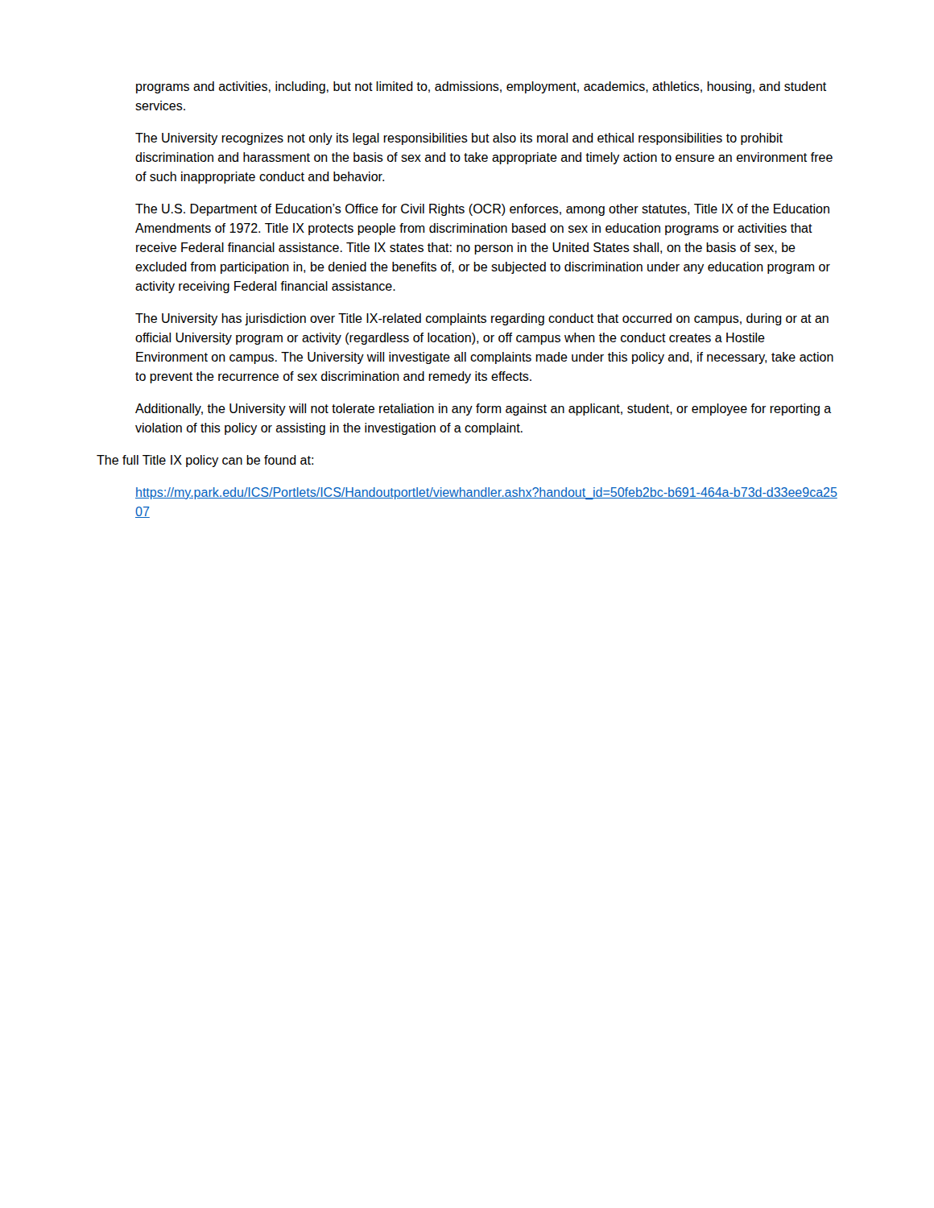programs and activities, including, but not limited to, admissions, employment, academics, athletics, housing, and student services.
The University recognizes not only its legal responsibilities but also its moral and ethical responsibilities to prohibit discrimination and harassment on the basis of sex and to take appropriate and timely action to ensure an environment free of such inappropriate conduct and behavior.
The U.S. Department of Education’s Office for Civil Rights (OCR) enforces, among other statutes, Title IX of the Education Amendments of 1972. Title IX protects people from discrimination based on sex in education programs or activities that receive Federal financial assistance. Title IX states that: no person in the United States shall, on the basis of sex, be excluded from participation in, be denied the benefits of, or be subjected to discrimination under any education program or activity receiving Federal financial assistance.
The University has jurisdiction over Title IX-related complaints regarding conduct that occurred on campus, during or at an official University program or activity (regardless of location), or off campus when the conduct creates a Hostile Environment on campus. The University will investigate all complaints made under this policy and, if necessary, take action to prevent the recurrence of sex discrimination and remedy its effects.
Additionally, the University will not tolerate retaliation in any form against an applicant, student, or employee for reporting a violation of this policy or assisting in the investigation of a complaint.
The full Title IX policy can be found at:
https://my.park.edu/ICS/Portlets/ICS/Handoutportlet/viewhandler.ashx?handout_id=50feb2bc-b691-464a-b73d-d33ee9ca2507